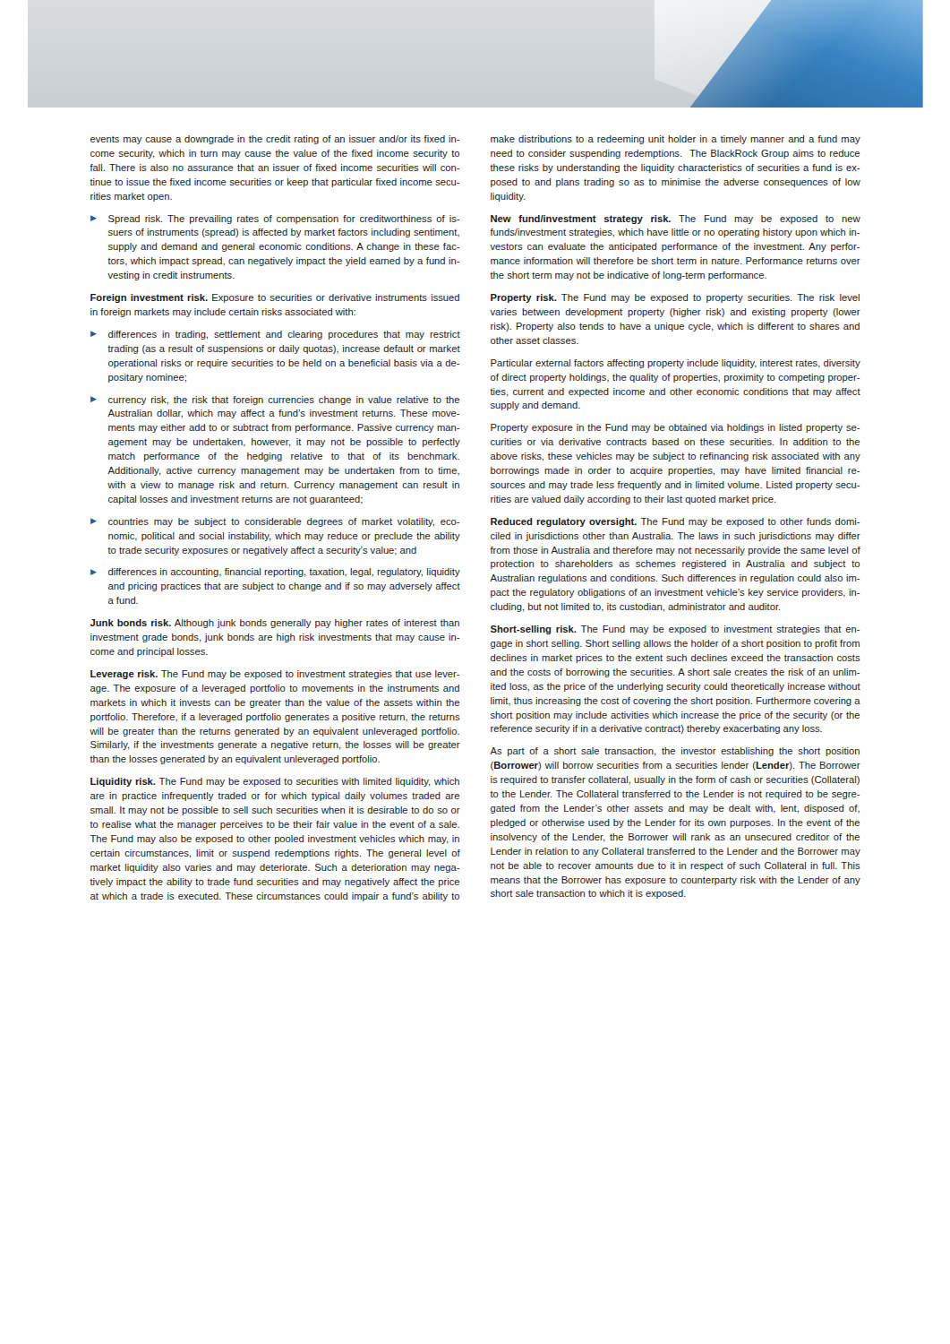events may cause a downgrade in the credit rating of an issuer and/or its fixed income security, which in turn may cause the value of the fixed income security to fall. There is also no assurance that an issuer of fixed income securities will continue to issue the fixed income securities or keep that particular fixed income securities market open.
Spread risk. The prevailing rates of compensation for creditworthiness of issuers of instruments (spread) is affected by market factors including sentiment, supply and demand and general economic conditions. A change in these factors, which impact spread, can negatively impact the yield earned by a fund investing in credit instruments.
Foreign investment risk. Exposure to securities or derivative instruments issued in foreign markets may include certain risks associated with:
differences in trading, settlement and clearing procedures that may restrict trading (as a result of suspensions or daily quotas), increase default or market operational risks or require securities to be held on a beneficial basis via a depositary nominee;
currency risk, the risk that foreign currencies change in value relative to the Australian dollar, which may affect a fund’s investment returns. These movements may either add to or subtract from performance. Passive currency management may be undertaken, however, it may not be possible to perfectly match performance of the hedging relative to that of its benchmark. Additionally, active currency management may be undertaken from to time, with a view to manage risk and return. Currency management can result in capital losses and investment returns are not guaranteed;
countries may be subject to considerable degrees of market volatility, economic, political and social instability, which may reduce or preclude the ability to trade security exposures or negatively affect a security’s value; and
differences in accounting, financial reporting, taxation, legal, regulatory, liquidity and pricing practices that are subject to change and if so may adversely affect a fund.
Junk bonds risk. Although junk bonds generally pay higher rates of interest than investment grade bonds, junk bonds are high risk investments that may cause income and principal losses.
Leverage risk. The Fund may be exposed to investment strategies that use leverage. The exposure of a leveraged portfolio to movements in the instruments and markets in which it invests can be greater than the value of the assets within the portfolio. Therefore, if a leveraged portfolio generates a positive return, the returns will be greater than the returns generated by an equivalent unleveraged portfolio. Similarly, if the investments generate a negative return, the losses will be greater than the losses generated by an equivalent unleveraged portfolio.
Liquidity risk. The Fund may be exposed to securities with limited liquidity, which are in practice infrequently traded or for which typical daily volumes traded are small. It may not be possible to sell such securities when it is desirable to do so or to realise what the manager perceives to be their fair value in the event of a sale. The Fund may also be exposed to other pooled investment vehicles which may, in certain circumstances, limit or suspend redemptions rights. The general level of market liquidity also varies and may deteriorate. Such a deterioration may negatively impact the ability to trade fund securities and may negatively affect the price at which a trade is executed. These circumstances could impair a fund’s ability to make distributions to a redeeming unit holder in a timely manner and a fund may need to consider suspending redemptions. The BlackRock Group aims to reduce these risks by understanding the liquidity characteristics of securities a fund is exposed to and plans trading so as to minimise the adverse consequences of low liquidity.
New fund/investment strategy risk. The Fund may be exposed to new funds/investment strategies, which have little or no operating history upon which investors can evaluate the anticipated performance of the investment. Any performance information will therefore be short term in nature. Performance returns over the short term may not be indicative of long-term performance.
Property risk. The Fund may be exposed to property securities. The risk level varies between development property (higher risk) and existing property (lower risk). Property also tends to have a unique cycle, which is different to shares and other asset classes.
Particular external factors affecting property include liquidity, interest rates, diversity of direct property holdings, the quality of properties, proximity to competing properties, current and expected income and other economic conditions that may affect supply and demand.
Property exposure in the Fund may be obtained via holdings in listed property securities or via derivative contracts based on these securities. In addition to the above risks, these vehicles may be subject to refinancing risk associated with any borrowings made in order to acquire properties, may have limited financial resources and may trade less frequently and in limited volume. Listed property securities are valued daily according to their last quoted market price.
Reduced regulatory oversight. The Fund may be exposed to other funds domiciled in jurisdictions other than Australia. The laws in such jurisdictions may differ from those in Australia and therefore may not necessarily provide the same level of protection to shareholders as schemes registered in Australia and subject to Australian regulations and conditions. Such differences in regulation could also impact the regulatory obligations of an investment vehicle’s key service providers, including, but not limited to, its custodian, administrator and auditor.
Short-selling risk. The Fund may be exposed to investment strategies that engage in short selling. Short selling allows the holder of a short position to profit from declines in market prices to the extent such declines exceed the transaction costs and the costs of borrowing the securities. A short sale creates the risk of an unlimited loss, as the price of the underlying security could theoretically increase without limit, thus increasing the cost of covering the short position. Furthermore covering a short position may include activities which increase the price of the security (or the reference security if in a derivative contract) thereby exacerbating any loss.
As part of a short sale transaction, the investor establishing the short position (Borrower) will borrow securities from a securities lender (Lender). The Borrower is required to transfer collateral, usually in the form of cash or securities (Collateral) to the Lender. The Collateral transferred to the Lender is not required to be segregated from the Lender’s other assets and may be dealt with, lent, disposed of, pledged or otherwise used by the Lender for its own purposes. In the event of the insolvency of the Lender, the Borrower will rank as an unsecured creditor of the Lender in relation to any Collateral transferred to the Lender and the Borrower may not be able to recover amounts due to it in respect of such Collateral in full. This means that the Borrower has exposure to counterparty risk with the Lender of any short sale transaction to which it is exposed.